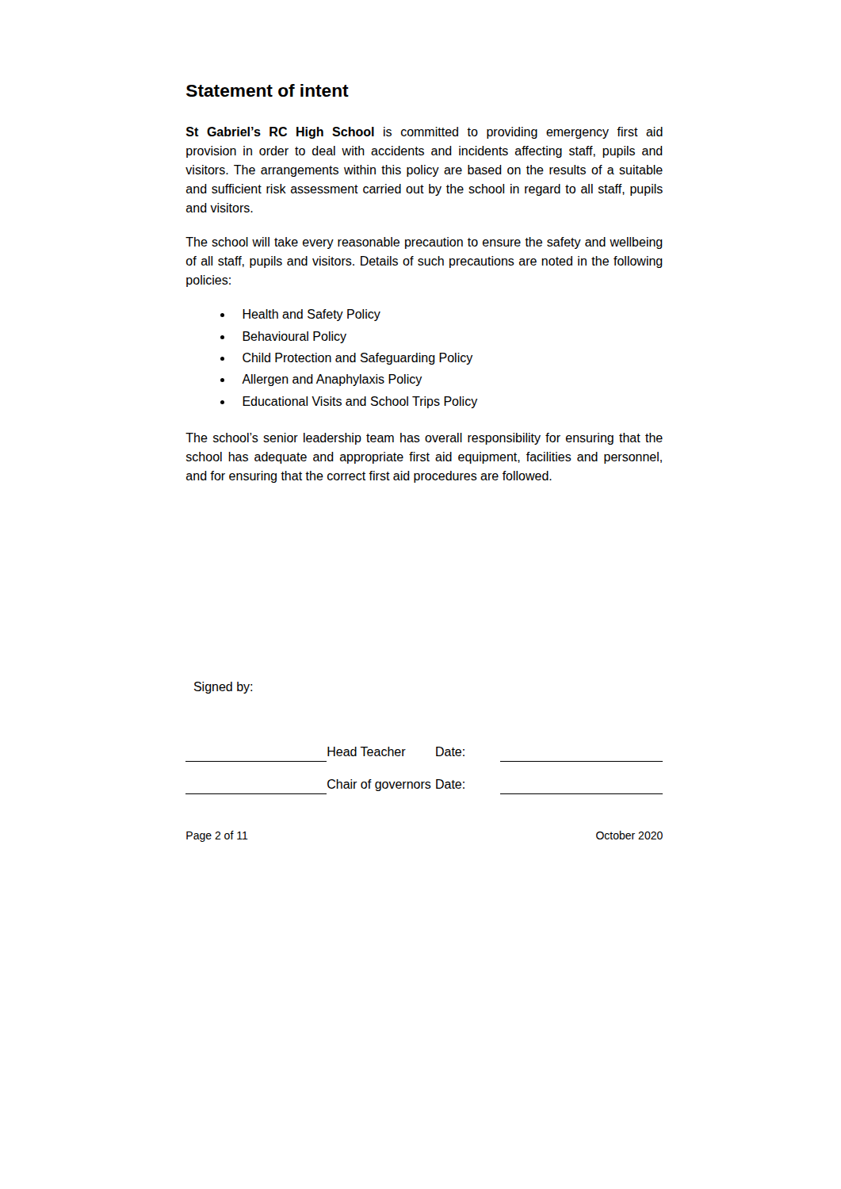Statement of intent
St Gabriel’s RC High School is committed to providing emergency first aid provision in order to deal with accidents and incidents affecting staff, pupils and visitors. The arrangements within this policy are based on the results of a suitable and sufficient risk assessment carried out by the school in regard to all staff, pupils and visitors.
The school will take every reasonable precaution to ensure the safety and wellbeing of all staff, pupils and visitors. Details of such precautions are noted in the following policies:
Health and Safety Policy
Behavioural Policy
Child Protection and Safeguarding Policy
Allergen and Anaphylaxis Policy
Educational Visits and School Trips Policy
The school’s senior leadership team has overall responsibility for ensuring that the school has adequate and appropriate first aid equipment, facilities and personnel, and for ensuring that the correct first aid procedures are followed.
Signed by:
| | Head Teacher | Date: | |
| | Chair of governors | Date: | |
Page 2 of 11 October 2020